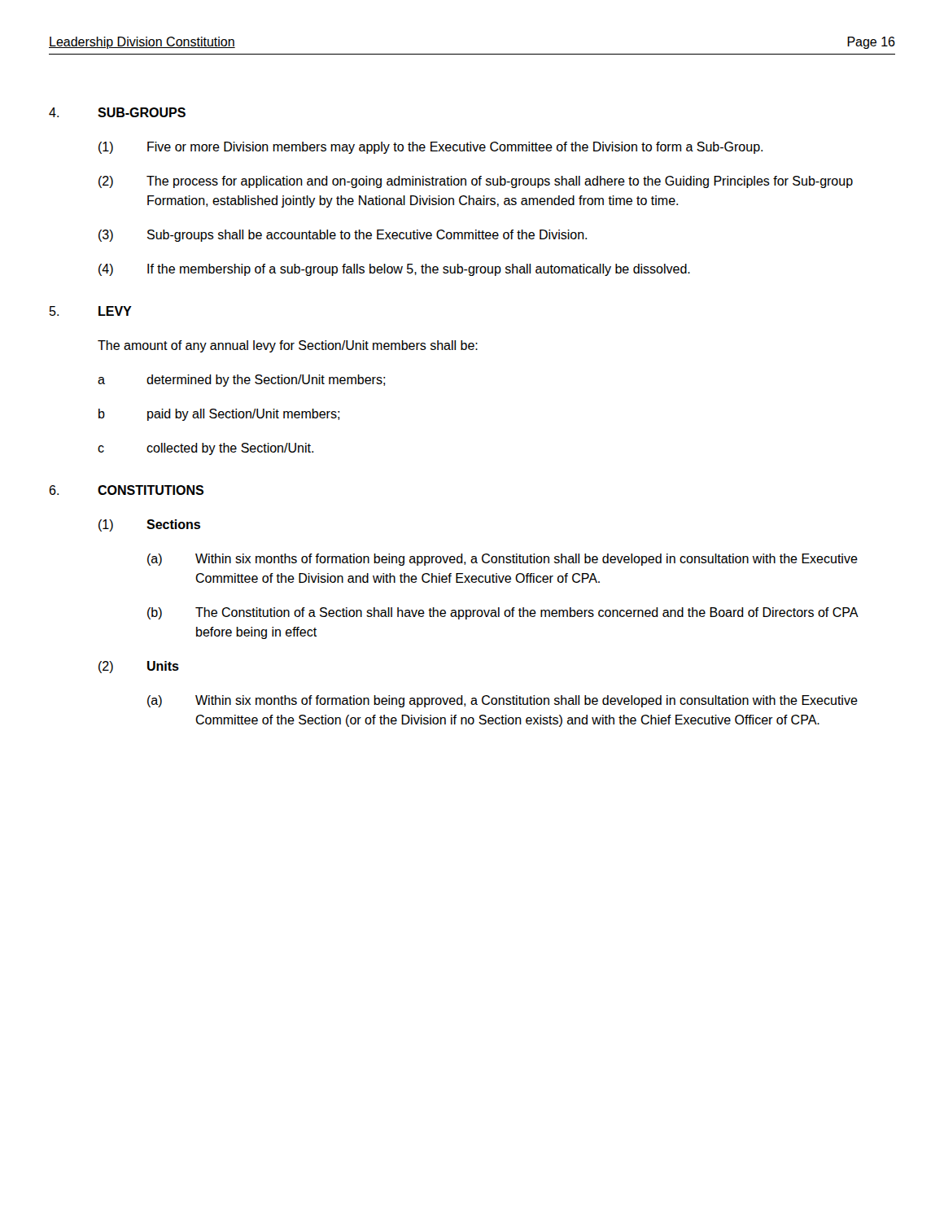Leadership Division Constitution Page 16
4. SUB-GROUPS
(1) Five or more Division members may apply to the Executive Committee of the Division to form a Sub-Group.
(2) The process for application and on-going administration of sub-groups shall adhere to the Guiding Principles for Sub-group Formation, established jointly by the National Division Chairs, as amended from time to time.
(3) Sub-groups shall be accountable to the Executive Committee of the Division.
(4) If the membership of a sub-group falls below 5, the sub-group shall automatically be dissolved.
5. LEVY
The amount of any annual levy for Section/Unit members shall be:
a determined by the Section/Unit members;
b paid by all Section/Unit members;
c collected by the Section/Unit.
6. CONSTITUTIONS
(1) Sections
(a) Within six months of formation being approved, a Constitution shall be developed in consultation with the Executive Committee of the Division and with the Chief Executive Officer of CPA.
(b) The Constitution of a Section shall have the approval of the members concerned and the Board of Directors of CPA before being in effect
(2) Units
(a) Within six months of formation being approved, a Constitution shall be developed in consultation with the Executive Committee of the Section (or of the Division if no Section exists) and with the Chief Executive Officer of CPA.